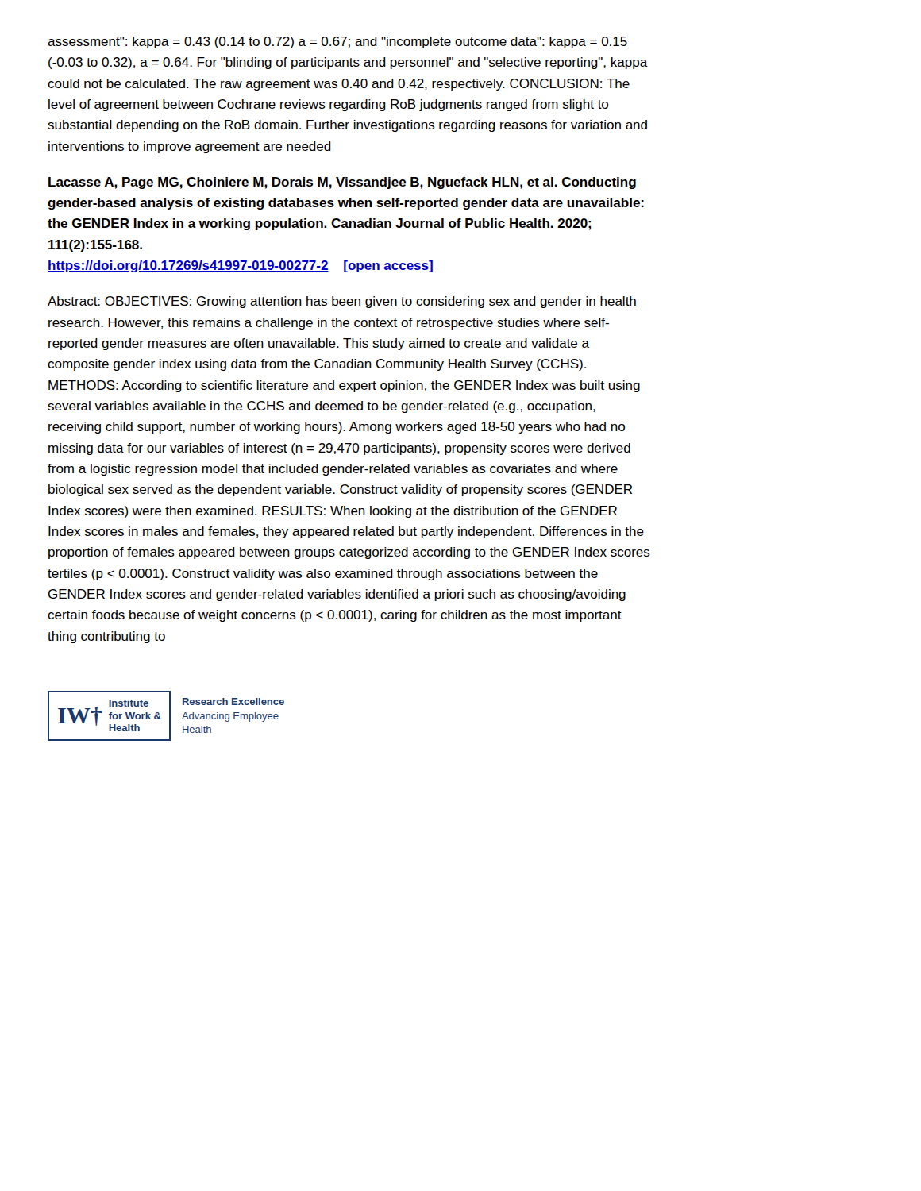assessment": kappa = 0.43 (0.14 to 0.72) a = 0.67; and "incomplete outcome data": kappa = 0.15 (-0.03 to 0.32), a = 0.64. For "blinding of participants and personnel" and "selective reporting", kappa could not be calculated. The raw agreement was 0.40 and 0.42, respectively. CONCLUSION: The level of agreement between Cochrane reviews regarding RoB judgments ranged from slight to substantial depending on the RoB domain. Further investigations regarding reasons for variation and interventions to improve agreement are needed
Lacasse A, Page MG, Choiniere M, Dorais M, Vissandjee B, Nguefack HLN, et al. Conducting gender-based analysis of existing databases when self-reported gender data are unavailable: the GENDER Index in a working population. Canadian Journal of Public Health. 2020; 111(2):155-168.
https://doi.org/10.17269/s41997-019-00277-2 [open access]
Abstract: OBJECTIVES: Growing attention has been given to considering sex and gender in health research. However, this remains a challenge in the context of retrospective studies where self-reported gender measures are often unavailable. This study aimed to create and validate a composite gender index using data from the Canadian Community Health Survey (CCHS). METHODS: According to scientific literature and expert opinion, the GENDER Index was built using several variables available in the CCHS and deemed to be gender-related (e.g., occupation, receiving child support, number of working hours). Among workers aged 18-50 years who had no missing data for our variables of interest (n = 29,470 participants), propensity scores were derived from a logistic regression model that included gender-related variables as covariates and where biological sex served as the dependent variable. Construct validity of propensity scores (GENDER Index scores) were then examined. RESULTS: When looking at the distribution of the GENDER Index scores in males and females, they appeared related but partly independent. Differences in the proportion of females appeared between groups categorized according to the GENDER Index scores tertiles (p < 0.0001). Construct validity was also examined through associations between the GENDER Index scores and gender-related variables identified a priori such as choosing/avoiding certain foods because of weight concerns (p < 0.0001), caring for children as the most important thing contributing to
IW† Institute
for Work &
Health
Research Excellence Advancing Employee
Health